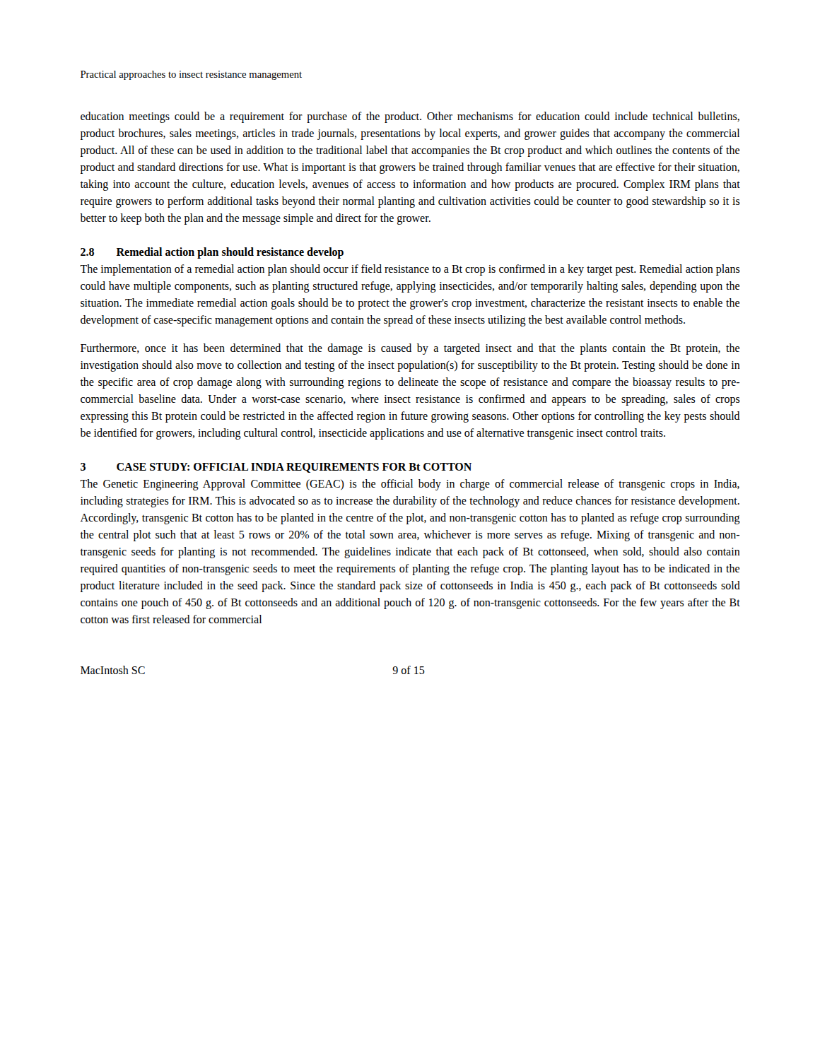Practical approaches to insect resistance management
education meetings could be a requirement for purchase of the product. Other mechanisms for education could include technical bulletins, product brochures, sales meetings, articles in trade journals, presentations by local experts, and grower guides that accompany the commercial product. All of these can be used in addition to the traditional label that accompanies the Bt crop product and which outlines the contents of the product and standard directions for use. What is important is that growers be trained through familiar venues that are effective for their situation, taking into account the culture, education levels, avenues of access to information and how products are procured. Complex IRM plans that require growers to perform additional tasks beyond their normal planting and cultivation activities could be counter to good stewardship so it is better to keep both the plan and the message simple and direct for the grower.
2.8 Remedial action plan should resistance develop
The implementation of a remedial action plan should occur if field resistance to a Bt crop is confirmed in a key target pest. Remedial action plans could have multiple components, such as planting structured refuge, applying insecticides, and/or temporarily halting sales, depending upon the situation. The immediate remedial action goals should be to protect the grower's crop investment, characterize the resistant insects to enable the development of case-specific management options and contain the spread of these insects utilizing the best available control methods.
Furthermore, once it has been determined that the damage is caused by a targeted insect and that the plants contain the Bt protein, the investigation should also move to collection and testing of the insect population(s) for susceptibility to the Bt protein. Testing should be done in the specific area of crop damage along with surrounding regions to delineate the scope of resistance and compare the bioassay results to pre-commercial baseline data. Under a worst-case scenario, where insect resistance is confirmed and appears to be spreading, sales of crops expressing this Bt protein could be restricted in the affected region in future growing seasons. Other options for controlling the key pests should be identified for growers, including cultural control, insecticide applications and use of alternative transgenic insect control traits.
3 CASE STUDY: OFFICIAL INDIA REQUIREMENTS FOR Bt COTTON
The Genetic Engineering Approval Committee (GEAC) is the official body in charge of commercial release of transgenic crops in India, including strategies for IRM. This is advocated so as to increase the durability of the technology and reduce chances for resistance development. Accordingly, transgenic Bt cotton has to be planted in the centre of the plot, and non-transgenic cotton has to planted as refuge crop surrounding the central plot such that at least 5 rows or 20% of the total sown area, whichever is more serves as refuge. Mixing of transgenic and non-transgenic seeds for planting is not recommended. The guidelines indicate that each pack of Bt cottonseed, when sold, should also contain required quantities of non-transgenic seeds to meet the requirements of planting the refuge crop. The planting layout has to be indicated in the product literature included in the seed pack. Since the standard pack size of cottonseeds in India is 450 g., each pack of Bt cottonseeds sold contains one pouch of 450 g. of Bt cottonseeds and an additional pouch of 120 g. of non-transgenic cottonseeds. For the few years after the Bt cotton was first released for commercial
MacIntosh SC
9 of 15